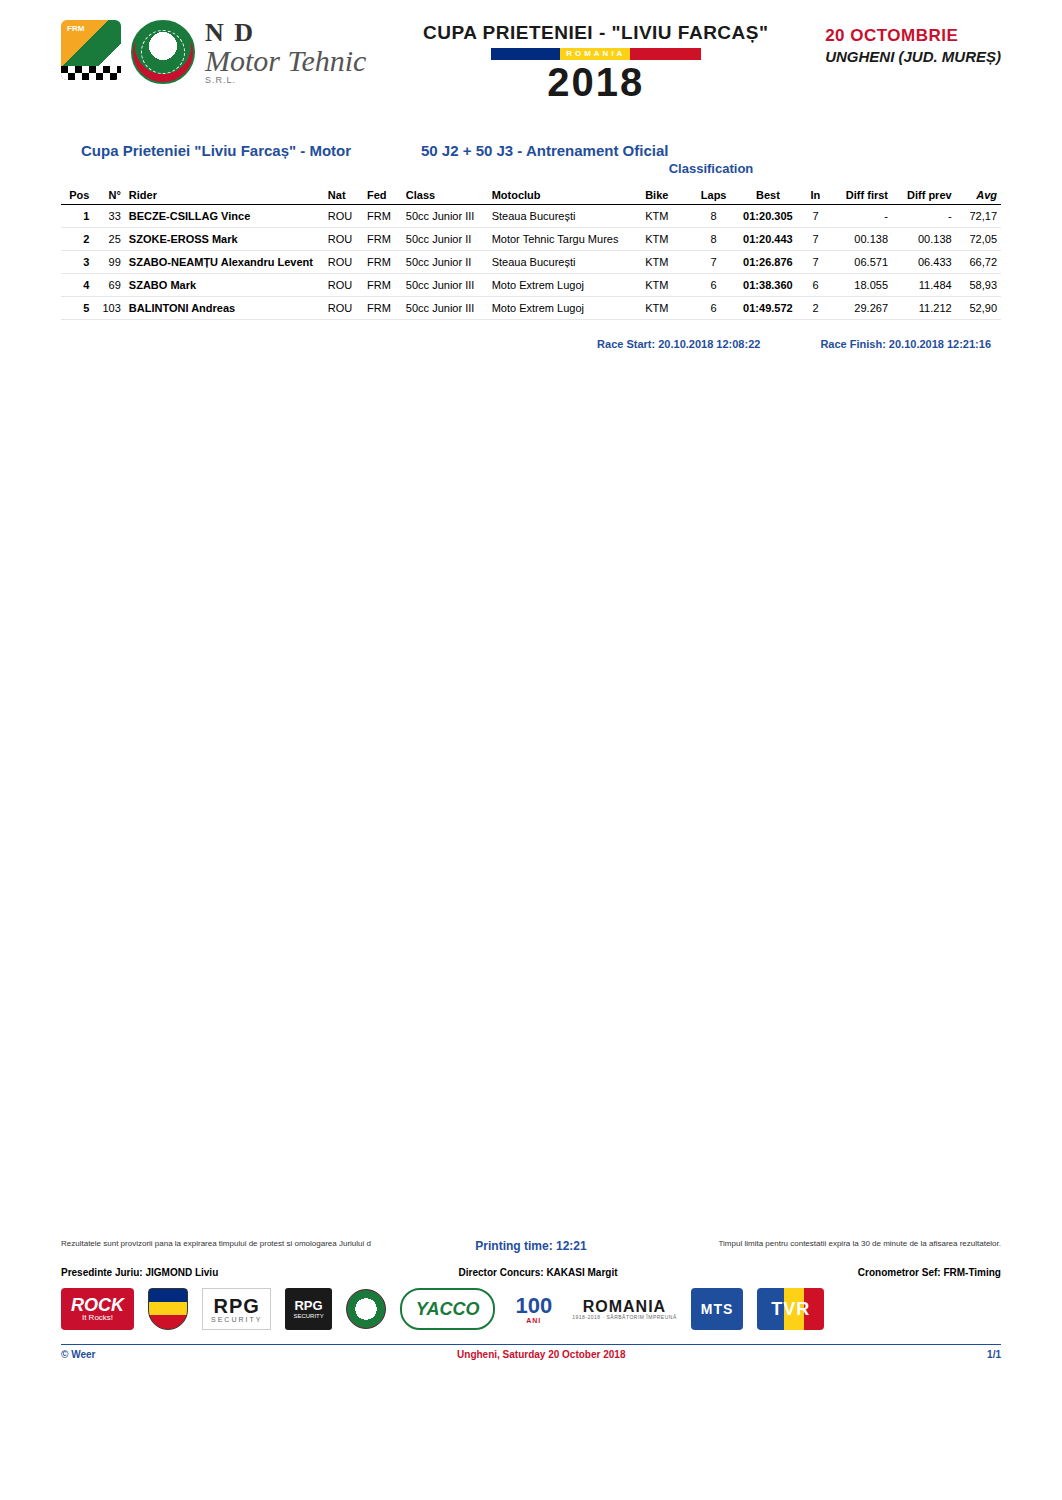N D
Motor Tehnic
S.R.L.
CUPA PRIETENIEI - "LIVIU FARCAȘ"
ROMANIA
2018
20 OCTOMBRIE
UNGHENI (JUD. MUREȘ)
Cupa Prieteniei "Liviu Farcaș" - Motor
50 J2 + 50 J3 - Antrenament Oficial
Classification
| Pos | N° | Rider | Nat | Fed | Class | Motoclub | Bike | Laps | Best | In | Diff first | Diff prev | Avg |
| --- | --- | --- | --- | --- | --- | --- | --- | --- | --- | --- | --- | --- | --- |
| 1 | 33 | BECZE-CSILLAG Vince | ROU | FRM | 50cc Junior III | Steaua București | KTM | 8 | 01:20.305 | 7 | - | - | 72,17 |
| 2 | 25 | SZOKE-EROSS Mark | ROU | FRM | 50cc Junior II | Motor Tehnic Targu Mures | KTM | 8 | 01:20.443 | 7 | 00.138 | 00.138 | 72,05 |
| 3 | 99 | SZABO-NEAMȚU Alexandru Levent | ROU | FRM | 50cc Junior II | Steaua București | KTM | 7 | 01:26.876 | 7 | 06.571 | 06.433 | 66,72 |
| 4 | 69 | SZABO Mark | ROU | FRM | 50cc Junior III | Moto Extrem Lugoj | KTM | 6 | 01:38.360 | 6 | 18.055 | 11.484 | 58,93 |
| 5 | 103 | BALINTONI Andreas | ROU | FRM | 50cc Junior III | Moto Extrem Lugoj | KTM | 6 | 01:49.572 | 2 | 29.267 | 11.212 | 52,90 |
Race Start: 20.10.2018 12:08:22
Race Finish: 20.10.2018 12:21:16
Rezultatele sunt provizorii pana la expirarea timpului de protest si omologarea Juriului d
Printing time: 12:21
Timpul limita pentru contestatii expira la 30 de minute de la afisarea rezultatelor.
Presedinte Juriu: JIGMOND Liviu
Director Concurs: KAKASI Margit
Cronometror Sef: FRM-Timing
ROCKIt Rocks!
RPGSECURITY
RPGSECURITY
YACCO
100ANI
ROMANIA1918-2018 · SĂRBĂTORIM ÎMPREUNĂ
MTS
TVR
© Weer
Ungheni, Saturday 20 October 2018
1/1